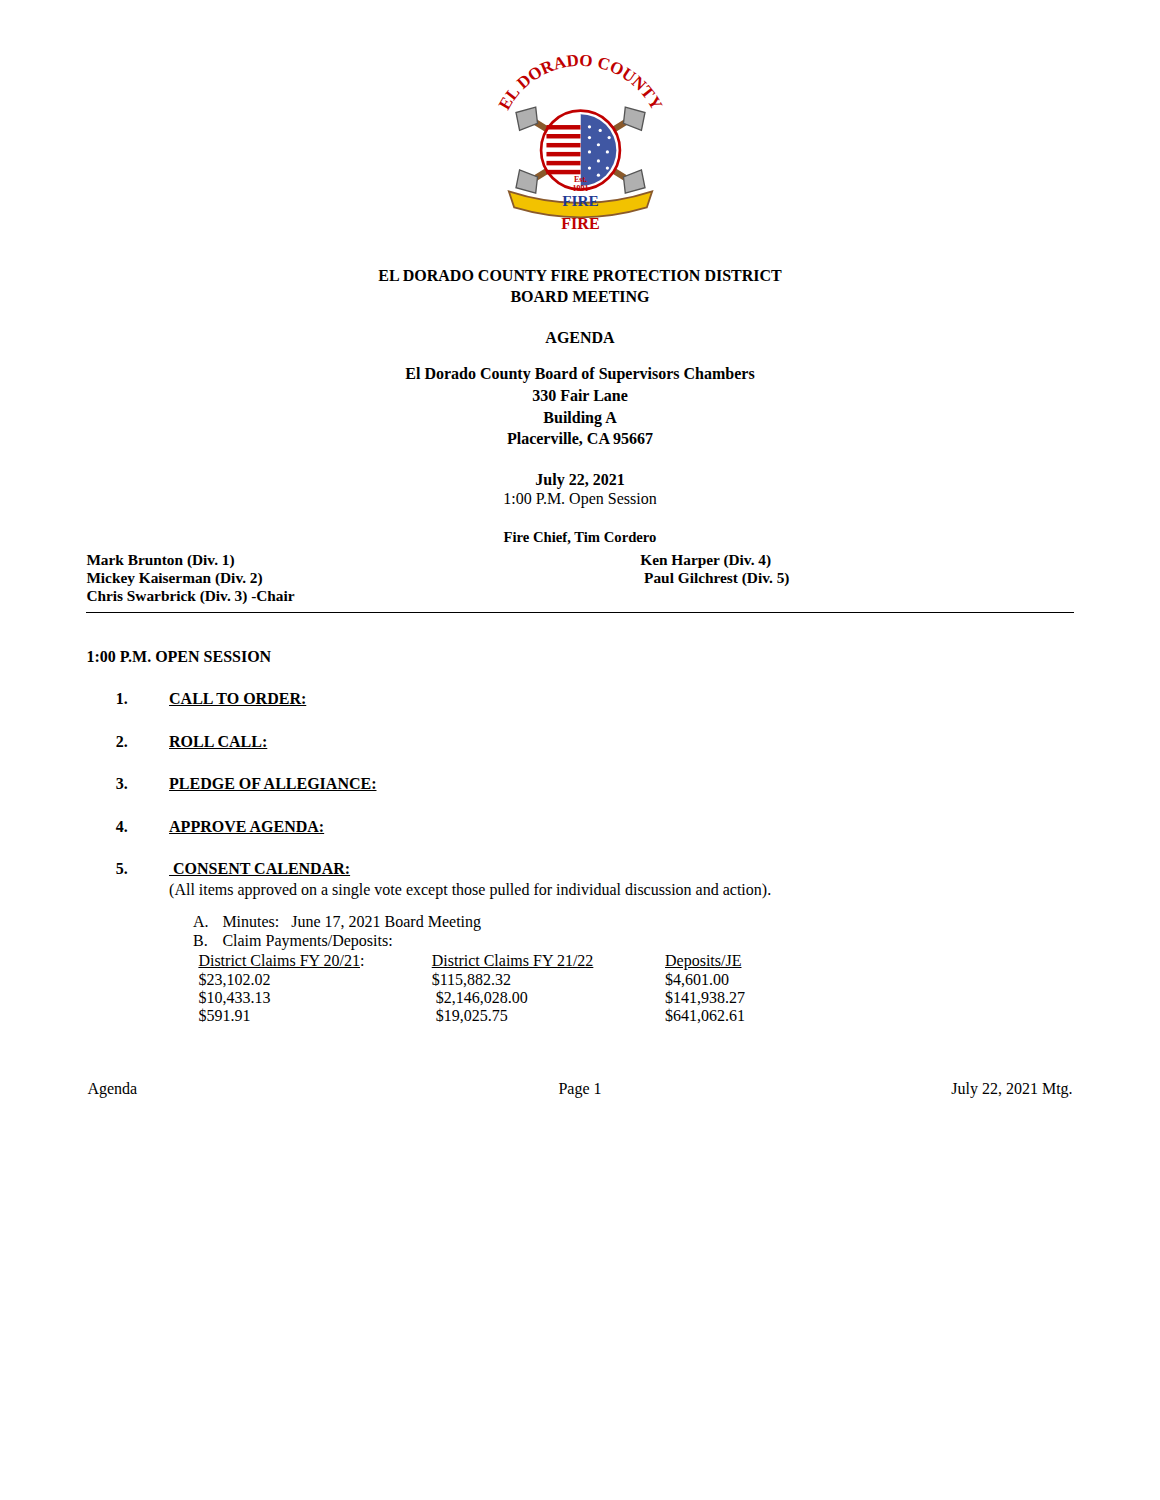EL DORADO COUNTY Est. 1991 FIRE FIRE
EL DORADO COUNTY FIRE PROTECTION DISTRICT
BOARD MEETING
AGENDA
El Dorado County Board of Supervisors Chambers
330 Fair Lane
Building A
Placerville, CA 95667
July 22, 2021
1:00 P.M. Open Session
Fire Chief, Tim Cordero
| Mark Brunton (Div. 1) | Ken Harper (Div. 4) |
| Mickey Kaiserman (Div. 2) | Paul Gilchrest (Div. 5) |
| Chris Swarbrick (Div. 3) -Chair | |
1:00 P.M. OPEN SESSION
1. CALL TO ORDER:
2. ROLL CALL:
3. PLEDGE OF ALLEGIANCE:
4. APPROVE AGENDA:
5. CONSENT CALENDAR:
(All items approved on a single vote except those pulled for individual discussion and action).
A. Minutes: June 17, 2021 Board Meeting
B. Claim Payments/Deposits:
| District Claims FY 20/21 : | District Claims FY 21/22 | Deposits/JE |
| $23,102.02 | $115,882.32 | $4,601.00 |
| $10,433.13 | $2,146,028.00 | $141,938.27 |
| $591.91 | $19,025.75 | $641,062.61 |
| Agenda | Page 1 | July 22, 2021 Mtg. |